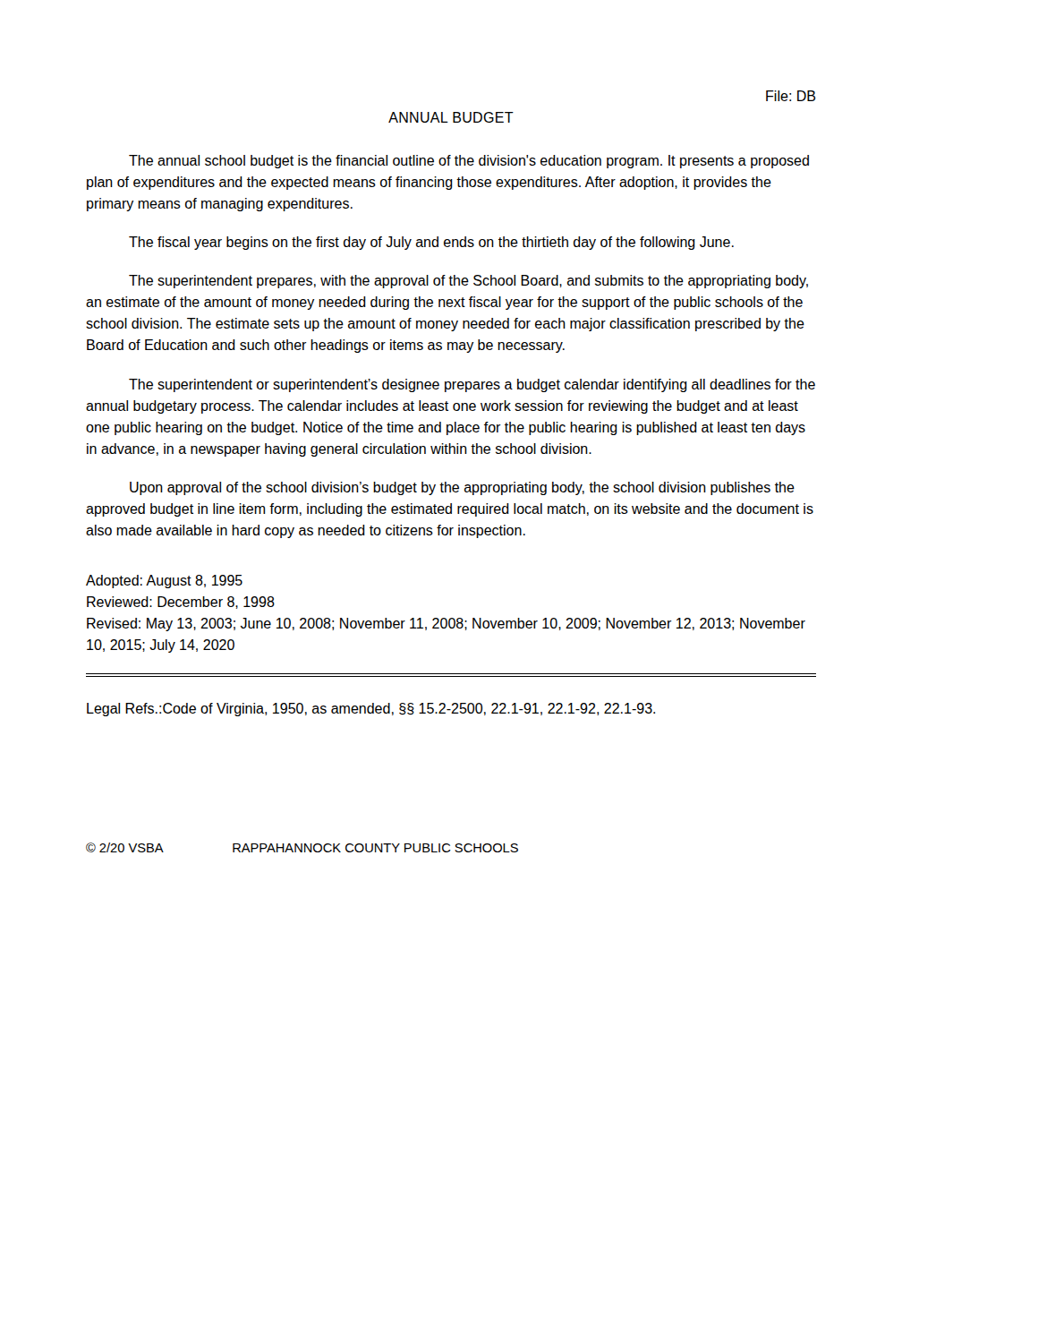File: DB
ANNUAL BUDGET
The annual school budget is the financial outline of the division's education program. It presents a proposed plan of expenditures and the expected means of financing those expenditures. After adoption, it provides the primary means of managing expenditures.
The fiscal year begins on the first day of July and ends on the thirtieth day of the following June.
The superintendent prepares, with the approval of the School Board, and submits to the appropriating body, an estimate of the amount of money needed during the next fiscal year for the support of the public schools of the school division. The estimate sets up the amount of money needed for each major classification prescribed by the Board of Education and such other headings or items as may be necessary.
The superintendent or superintendent’s designee prepares a budget calendar identifying all deadlines for the annual budgetary process. The calendar includes at least one work session for reviewing the budget and at least one public hearing on the budget. Notice of the time and place for the public hearing is published at least ten days in advance, in a newspaper having general circulation within the school division.
Upon approval of the school division’s budget by the appropriating body, the school division publishes the approved budget in line item form, including the estimated required local match, on its website and the document is also made available in hard copy as needed to citizens for inspection.
Adopted: August 8, 1995
Reviewed: December 8, 1998
Revised: May 13, 2003; June 10, 2008; November 11, 2008; November 10, 2009; November 12, 2013; November 10, 2015; July 14, 2020
| Legal Refs.: | Code of Virginia, 1950, as amended, §§ 15.2-2500, 22.1-91, 22.1-92, 22.1-93. |
| © 2/20 VSBA | RAPPAHANNOCK COUNTY PUBLIC SCHOOLS |